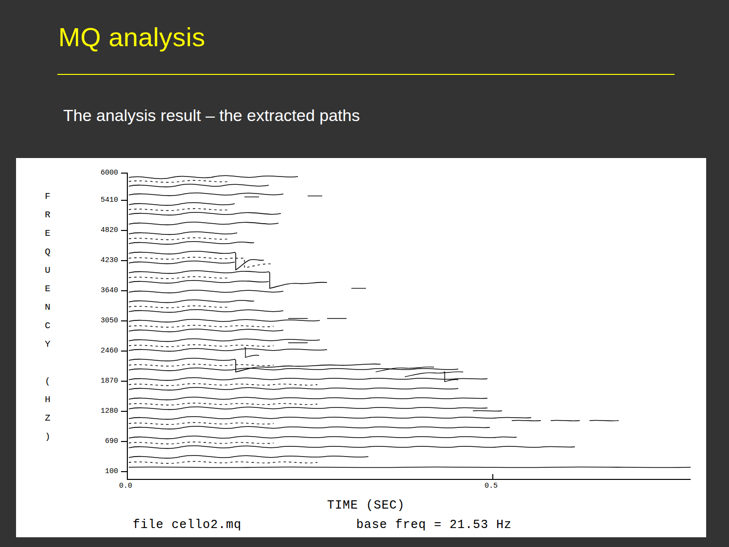MQ analysis
The analysis result – the extracted paths
F
R
E
Q
U
E
N
C
Y
(
H
Z
)
6000
5410
4820
4230
3640
3050
2460
1870
1280
690
100
0.0
0.5
TIME (SEC)
file cello2.mq
base freq = 21.53 Hz